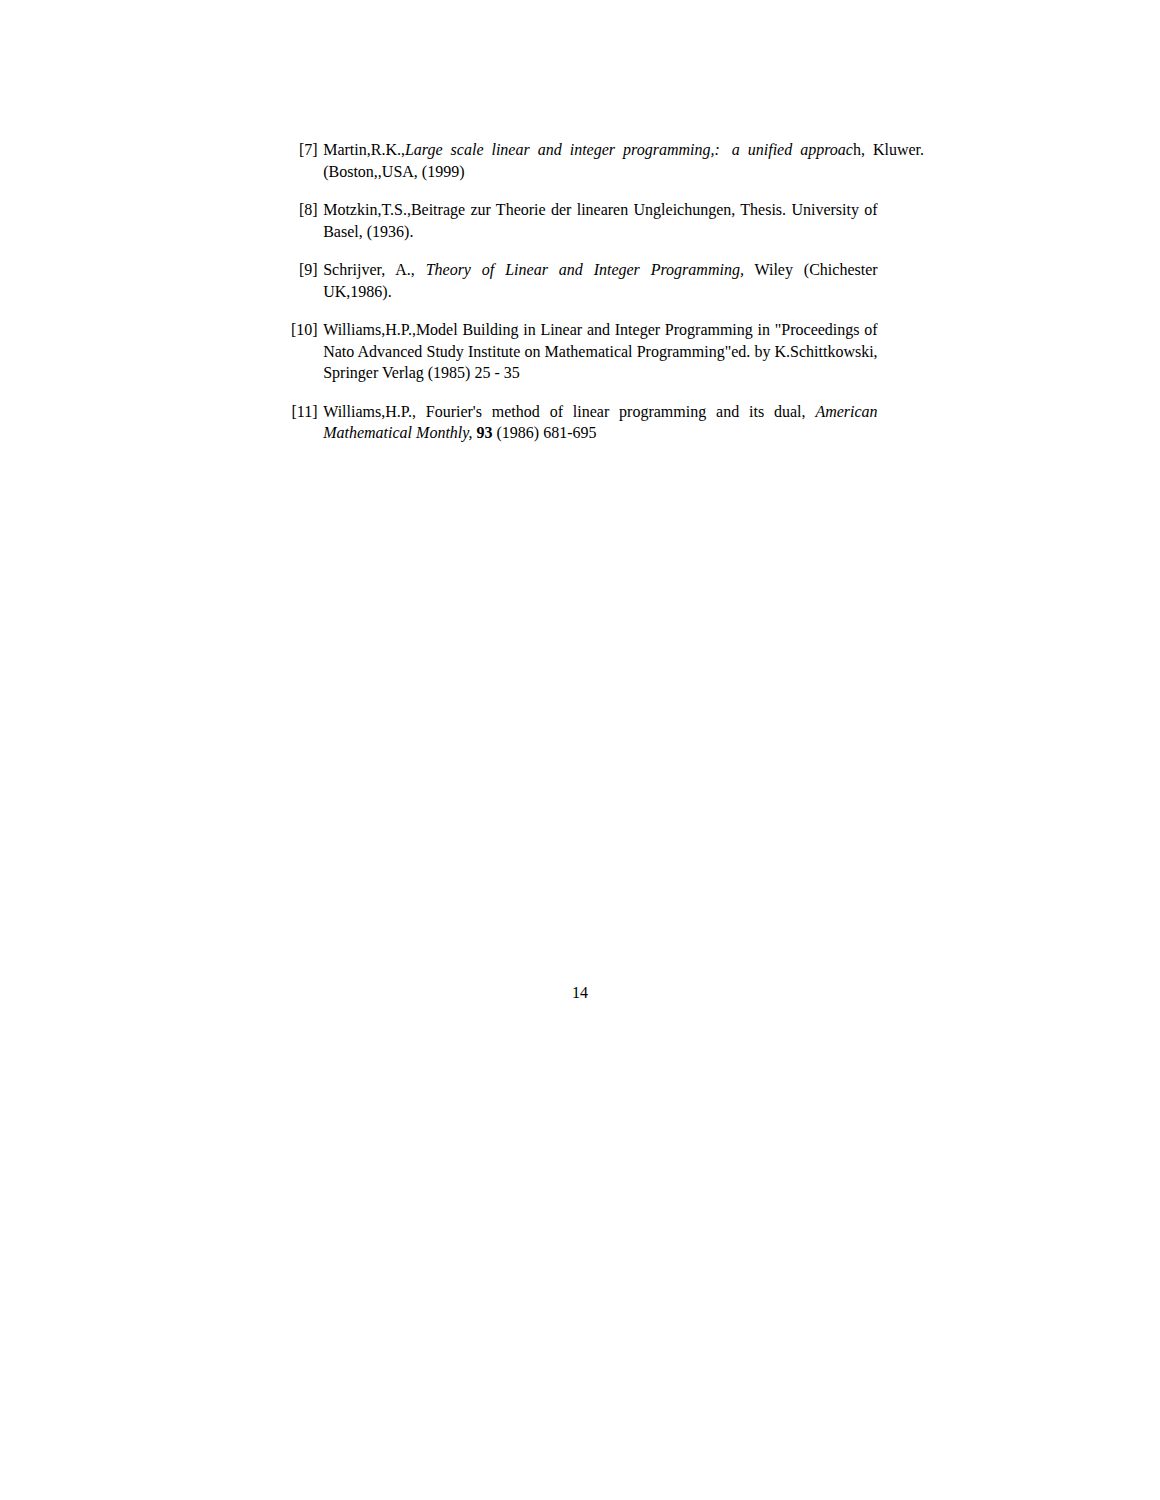[7] Martin,R.K.,Large scale linear and integer programming,: a unified approach, Kluwer. (Boston,,USA, (1999)
[8] Motzkin,T.S.,Beitrage zur Theorie der linearen Ungleichungen, Thesis. University of Basel, (1936).
[9] Schrijver, A., Theory of Linear and Integer Programming, Wiley (Chichester UK,1986).
[10] Williams,H.P.,Model Building in Linear and Integer Programming in "Proceedings of Nato Advanced Study Institute on Mathematical Programming"ed. by K.Schittkowski, Springer Verlag (1985) 25 - 35
[11] Williams,H.P., Fourier's method of linear programming and its dual, American Mathematical Monthly, 93 (1986) 681-695
14